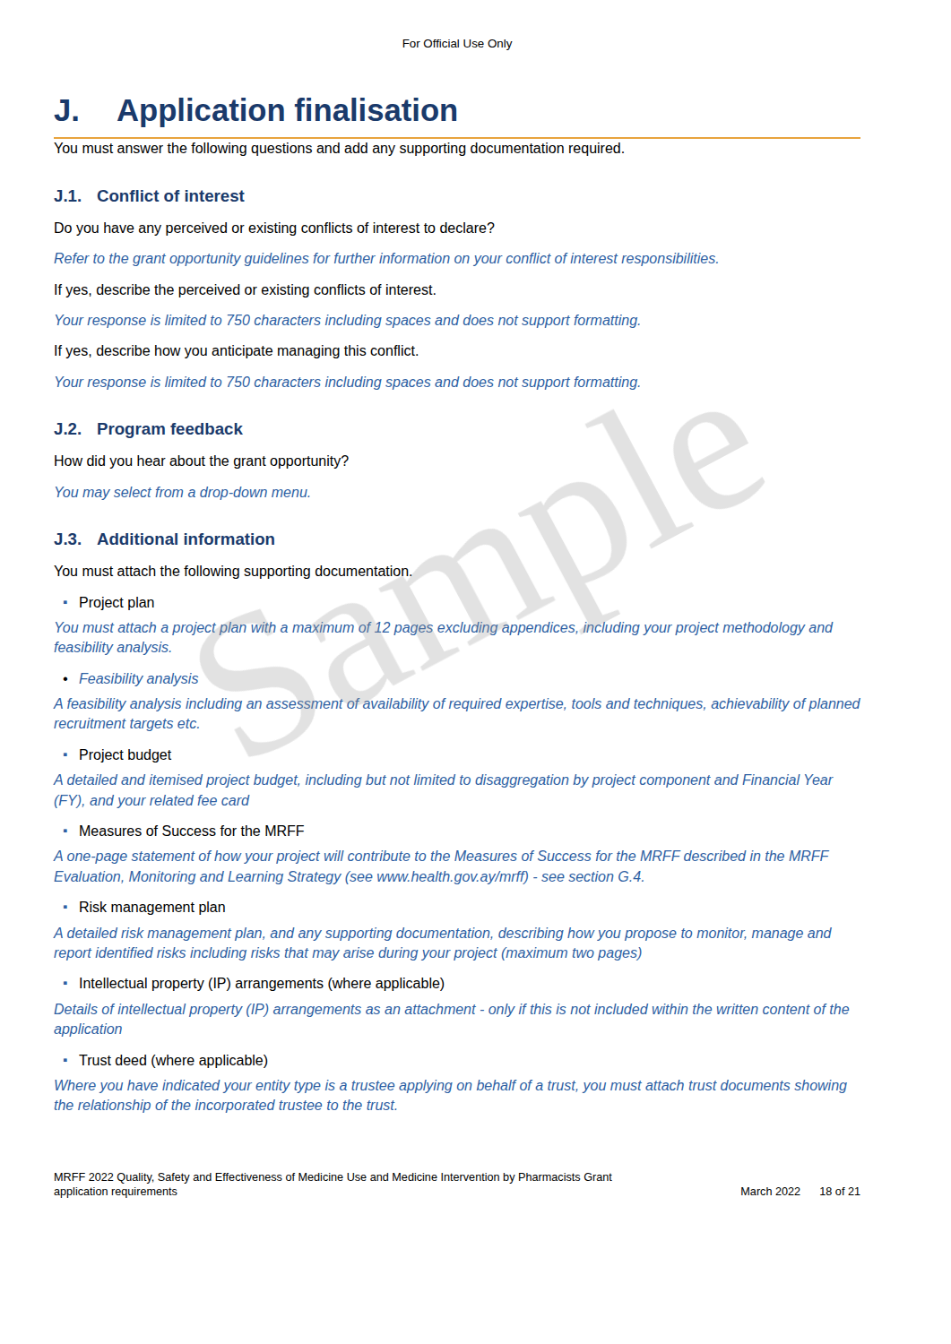Sample
For Official Use Only
J. Application finalisation
You must answer the following questions and add any supporting documentation required.
J.1. Conflict of interest
Do you have any perceived or existing conflicts of interest to declare?
Refer to the grant opportunity guidelines for further information on your conflict of interest responsibilities.
If yes, describe the perceived or existing conflicts of interest.
Your response is limited to 750 characters including spaces and does not support formatting.
If yes, describe how you anticipate managing this conflict.
Your response is limited to 750 characters including spaces and does not support formatting.
J.2. Program feedback
How did you hear about the grant opportunity?
You may select from a drop-down menu.
J.3. Additional information
You must attach the following supporting documentation.
Project plan
You must attach a project plan with a maximum of 12 pages excluding appendices, including your project methodology and feasibility analysis.
Feasibility analysis
A feasibility analysis including an assessment of availability of required expertise, tools and techniques, achievability of planned recruitment targets etc.
Project budget
A detailed and itemised project budget, including but not limited to disaggregation by project component and Financial Year (FY), and your related fee card
Measures of Success for the MRFF
A one-page statement of how your project will contribute to the Measures of Success for the MRFF described in the MRFF Evaluation, Monitoring and Learning Strategy (see www.health.gov.ay/mrff) - see section G.4.
Risk management plan
A detailed risk management plan, and any supporting documentation, describing how you propose to monitor, manage and report identified risks including risks that may arise during your project (maximum two pages)
Intellectual property (IP) arrangements (where applicable)
Details of intellectual property (IP) arrangements as an attachment - only if this is not included within the written content of the application
Trust deed (where applicable)
Where you have indicated your entity type is a trustee applying on behalf of a trust, you must attach trust documents showing the relationship of the incorporated trustee to the trust.
MRFF 2022 Quality, Safety and Effectiveness of Medicine Use and Medicine Intervention by Pharmacists Grant application requirements
March 2022 18 of 21